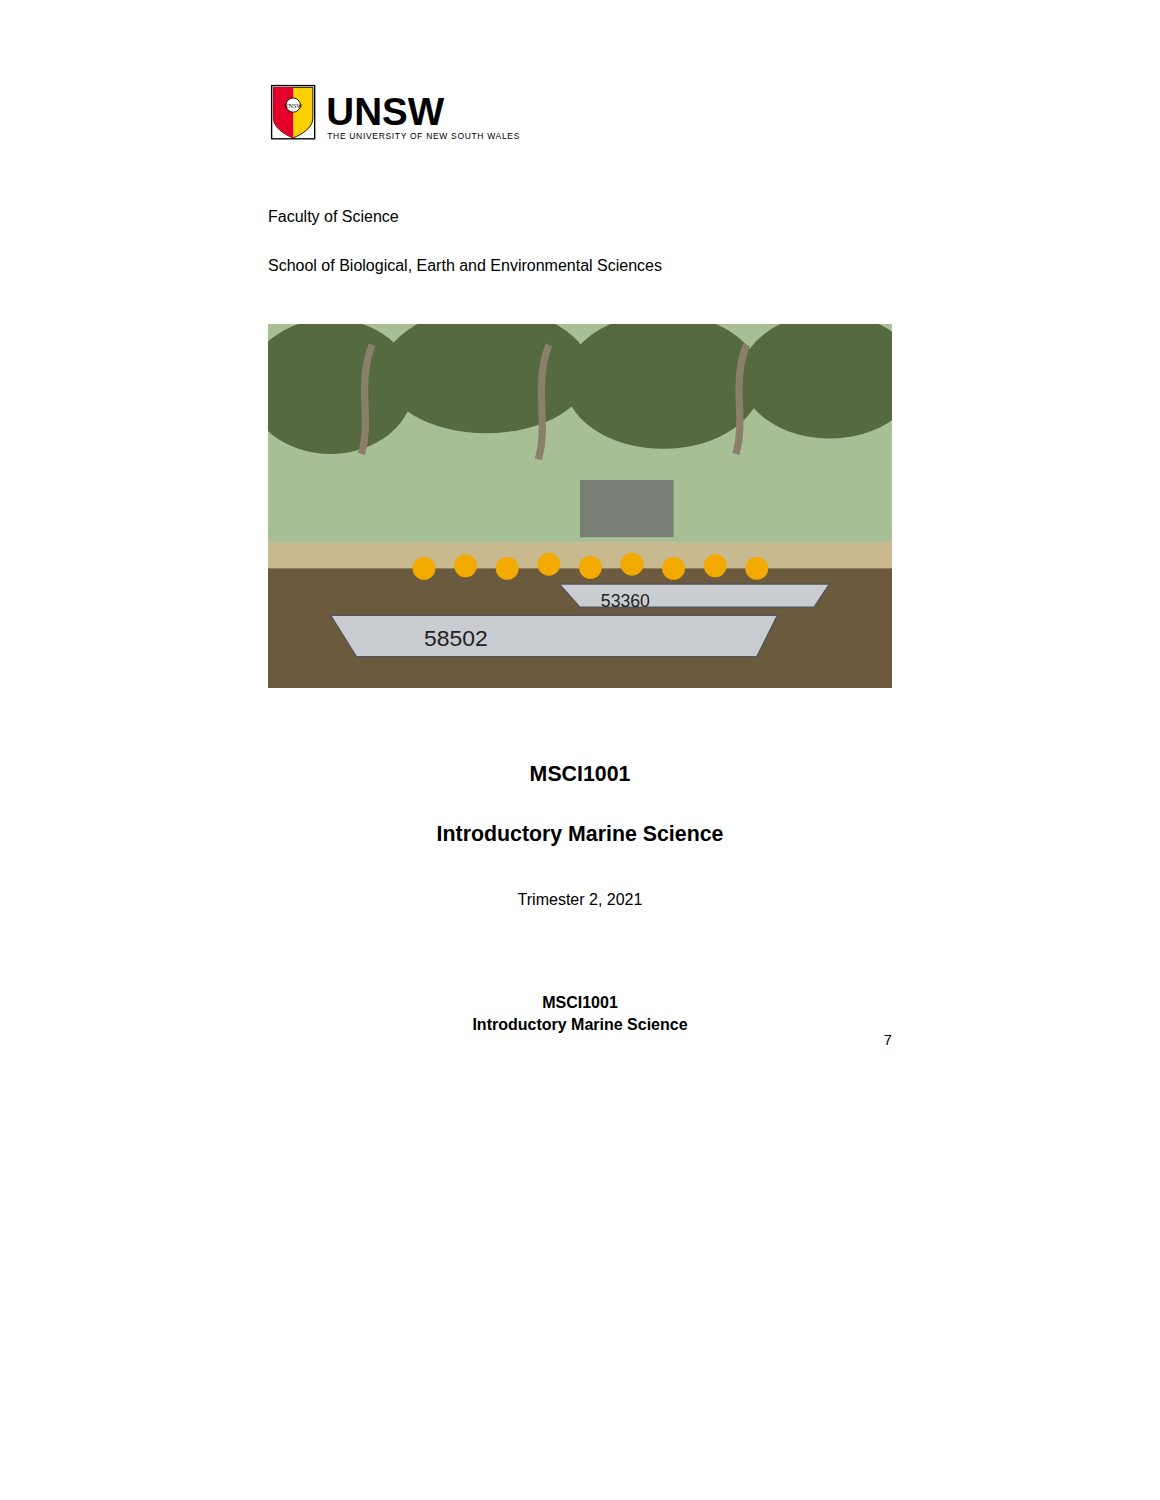Faculty of Science
School of Biological, Earth and Environmental Sciences
MSCI1001
Introductory Marine Science
Trimester 2, 2021
MSCI1001
Introductory Marine Science
7